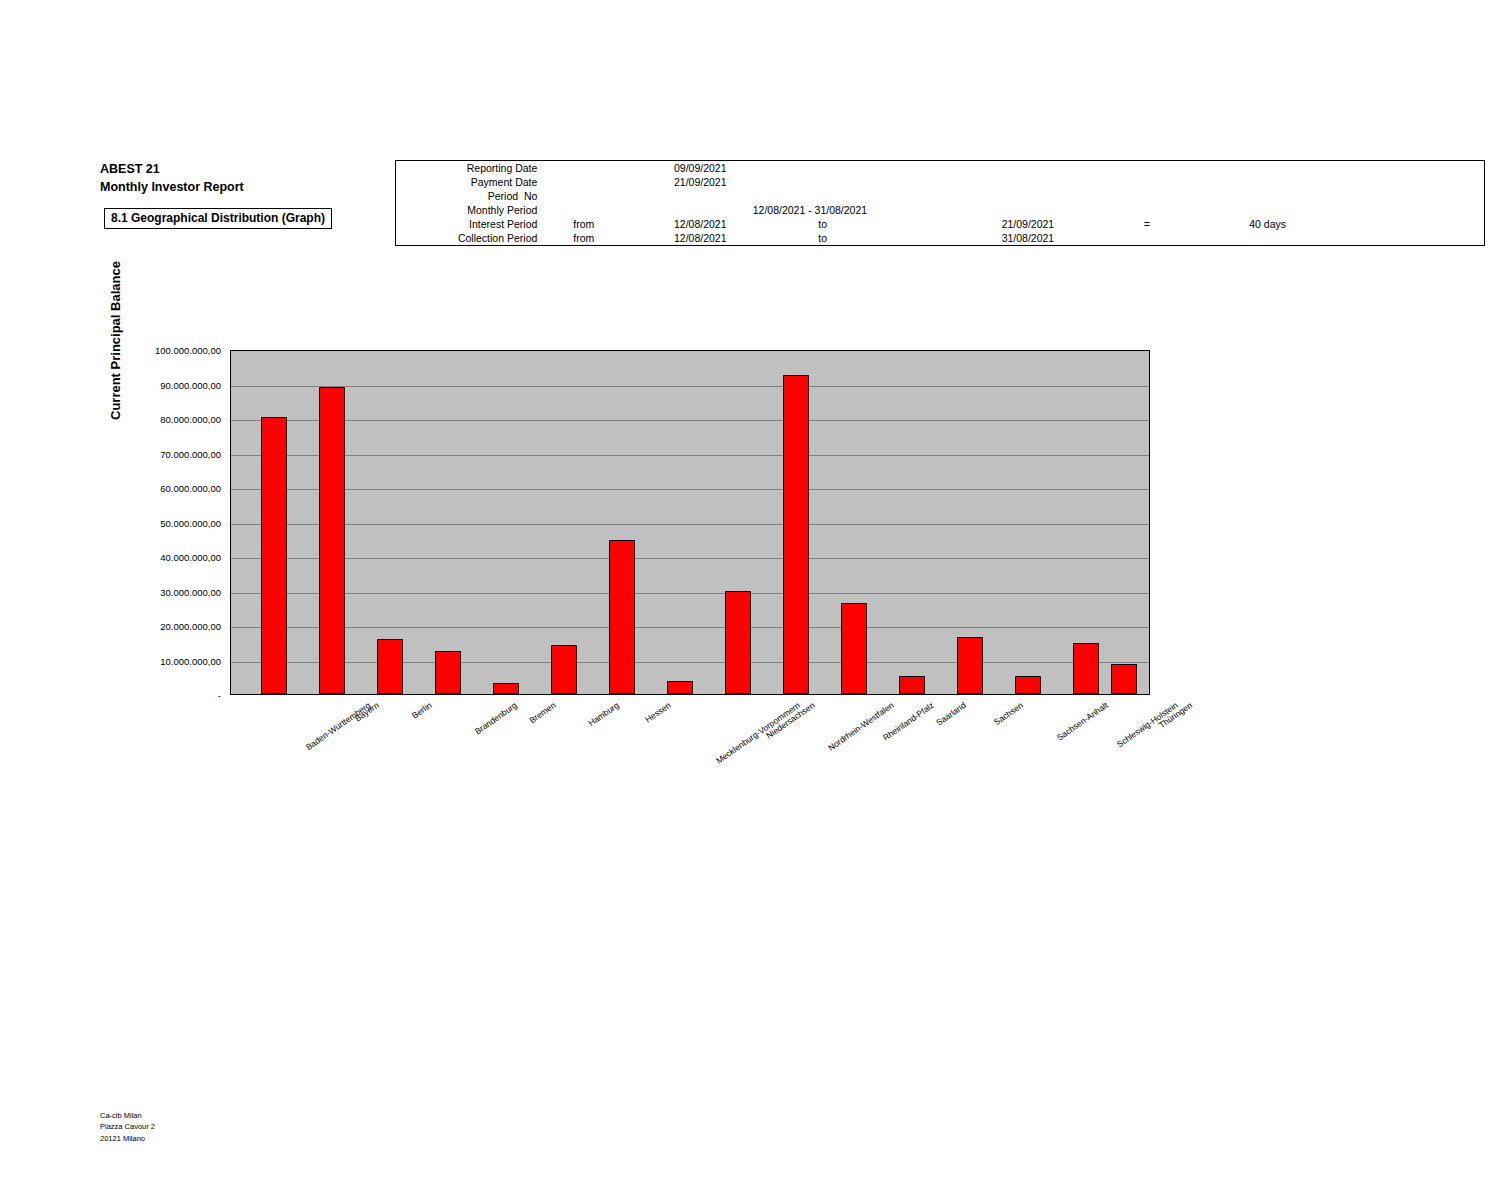ABEST 21
Monthly Investor Report
8.1 Geographical Distribution (Graph)
| Reporting Date | | 09/09/2021 | | | | |
| Payment Date | | 21/09/2021 | | | | |
| Period No | | | | | | |
| Monthly Period | | 12/08/2021 - 31/08/2021 | | | |
| Interest Period | from | 12/08/2021 | to | 21/09/2021 | = | 40 days |
| Collection Period | from | 12/08/2021 | to | 31/08/2021 | | |
Current Principal Balance
100.000.000,00
90.000.000,00
80.000.000,00
70.000.000,00
60.000.000,00
50.000.000,00
40.000.000,00
30.000.000,00
20.000.000,00
10.000.000,00
-
Baden-Württemberg Bayern Berlin Brandenburg Bremen Hamburg Hessen Mecklenburg-Vorpommern Niedersachsen Nordrhein-Westfalen Rheinland-Pfalz Saarland Sachsen Sachsen-Anhalt Schleswig-Holstein Thüringen
Ca-cib Milan
Piazza Cavour 2
20121 Milano